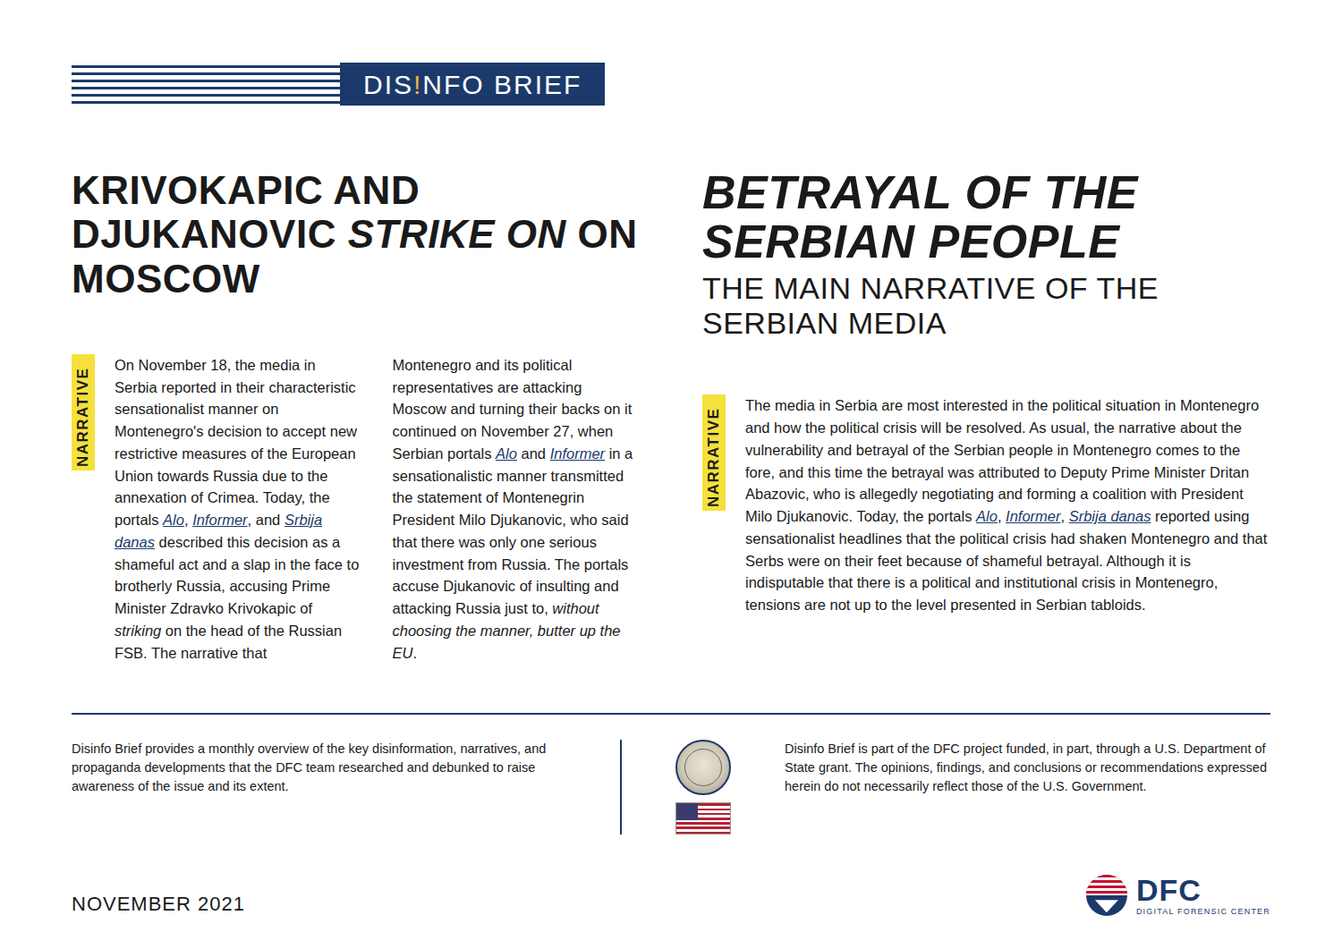DIS!NFO BRIEF
KRIVOKAPIC AND DJUKANOVIC STRIKE ON ON MOSCOW
NARRATIVE
On November 18, the media in Serbia reported in their characteristic sensationalist manner on Montenegro's decision to accept new restrictive measures of the European Union towards Russia due to the annexation of Crimea. Today, the portals Alo, Informer, and Srbija danas described this decision as a shameful act and a slap in the face to brotherly Russia, accusing Prime Minister Zdravko Krivokapic of striking on the head of the Russian FSB. The narrative that
Montenegro and its political representatives are attacking Moscow and turning their backs on it continued on November 27, when Serbian portals Alo and Informer in a sensationalistic manner transmitted the statement of Montenegrin President Milo Djukanovic, who said that there was only one serious investment from Russia. The portals accuse Djukanovic of insulting and attacking Russia just to, without choosing the manner, butter up the EU.
BETRAYAL OF THE SERBIAN PEOPLE
THE MAIN NARRATIVE OF THE SERBIAN MEDIA
NARRATIVE
The media in Serbia are most interested in the political situation in Montenegro and how the political crisis will be resolved. As usual, the narrative about the vulnerability and betrayal of the Serbian people in Montenegro comes to the fore, and this time the betrayal was attributed to Deputy Prime Minister Dritan Abazovic, who is allegedly negotiating and forming a coalition with President Milo Djukanovic. Today, the portals Alo, Informer, Srbija danas reported using sensationalist headlines that the political crisis had shaken Montenegro and that Serbs were on their feet because of shameful betrayal. Although it is indisputable that there is a political and institutional crisis in Montenegro, tensions are not up to the level presented in Serbian tabloids.
Disinfo Brief provides a monthly overview of the key disinformation, narratives, and propaganda developments that the DFC team researched and debunked to raise awareness of the issue and its extent.
Disinfo Brief is part of the DFC project funded, in part, through a U.S. Department of State grant. The opinions, findings, and conclusions or recommendations expressed herein do not necessarily reflect those of the U.S. Government.
NOVEMBER 2021
DFC
DIGITAL FORENSIC CENTER